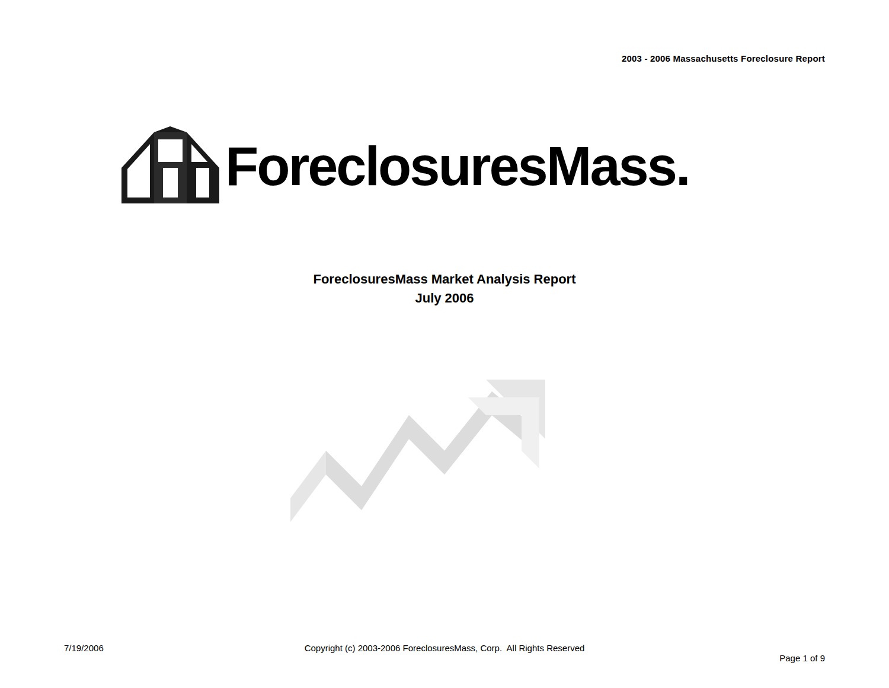2003 - 2006 Massachusetts Foreclosure Report
ForeclosuresMass.
ForeclosuresMass Market Analysis Report
July 2006
7/19/2006
Copyright (c) 2003-2006 ForeclosuresMass, Corp. All Rights Reserved
Page 1 of 9